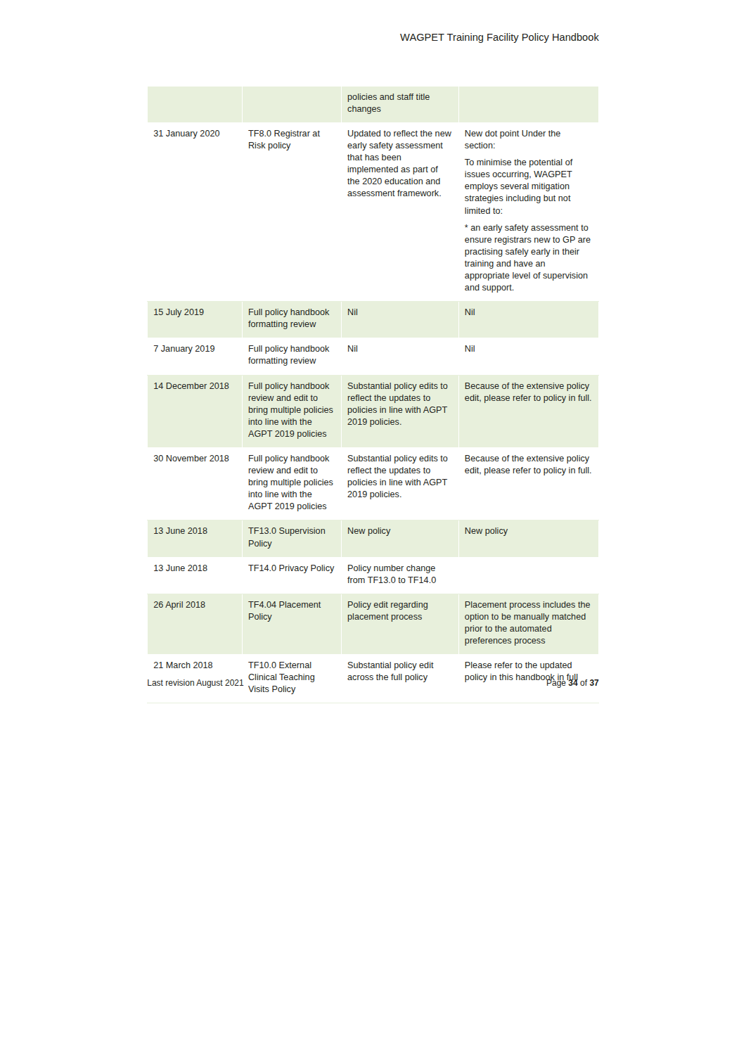WAGPET Training Facility Policy Handbook
| | | policies and staff title changes | |
| 31 January 2020 | TF8.0 Registrar at Risk policy | Updated to reflect the new early safety assessment that has been implemented as part of the 2020 education and assessment framework. | New dot point Under the section: To minimise the potential of issues occurring, WAGPET employs several mitigation strategies including but not limited to: * an early safety assessment to ensure registrars new to GP are practising safely early in their training and have an appropriate level of supervision and support. |
| 15 July 2019 | Full policy handbook formatting review | Nil | Nil |
| 7 January 2019 | Full policy handbook formatting review | Nil | Nil |
| 14 December 2018 | Full policy handbook review and edit to bring multiple policies into line with the AGPT 2019 policies | Substantial policy edits to reflect the updates to policies in line with AGPT 2019 policies. | Because of the extensive policy edit, please refer to policy in full. |
| 30 November 2018 | Full policy handbook review and edit to bring multiple policies into line with the AGPT 2019 policies | Substantial policy edits to reflect the updates to policies in line with AGPT 2019 policies. | Because of the extensive policy edit, please refer to policy in full. |
| 13 June 2018 | TF13.0 Supervision Policy | New policy | New policy |
| 13 June 2018 | TF14.0 Privacy Policy | Policy number change from TF13.0 to TF14.0 | |
| 26 April 2018 | TF4.04 Placement Policy | Policy edit regarding placement process | Placement process includes the option to be manually matched prior to the automated preferences process |
| 21 March 2018 | TF10.0 External Clinical Teaching Visits Policy | Substantial policy edit across the full policy | Please refer to the updated policy in this handbook in full |
Last revision August 2021 Page 34 of 37